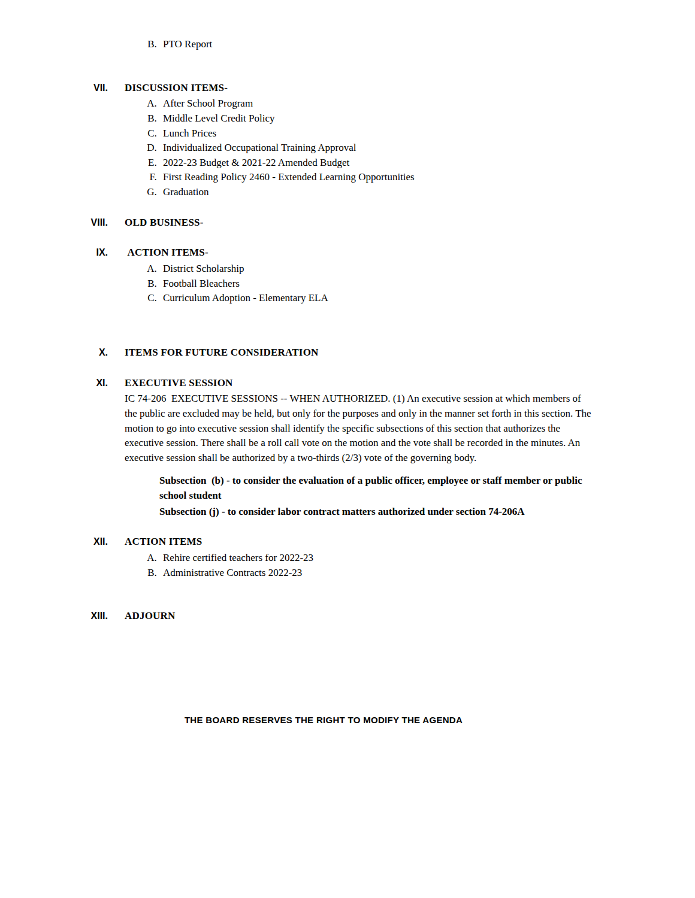PTO Report
VII.
DISCUSSION ITEMS-
After School Program
Middle Level Credit Policy
Lunch Prices
Individualized Occupational Training Approval
2022-23 Budget & 2021-22 Amended Budget
First Reading Policy 2460 - Extended Learning Opportunities
Graduation
VIII.
OLD BUSINESS-
IX.
ACTION ITEMS-
District Scholarship
Football Bleachers
Curriculum Adoption - Elementary ELA
X.
ITEMS FOR FUTURE CONSIDERATION
XI.
EXECUTIVE SESSION
IC 74-206 EXECUTIVE SESSIONS -- WHEN AUTHORIZED. (1) An executive session at which members of the public are excluded may be held, but only for the purposes and only in the manner set forth in this section. The motion to go into executive session shall identify the specific subsections of this section that authorizes the executive session. There shall be a roll call vote on the motion and the vote shall be recorded in the minutes. An executive session shall be authorized by a two-thirds (2/3) vote of the governing body.
Subsection (b) - to consider the evaluation of a public officer, employee or staff member or public school student
Subsection (j) - to consider labor contract matters authorized under section 74-206A
XII.
ACTION ITEMS
Rehire certified teachers for 2022-23
Administrative Contracts 2022-23
XIII.
ADJOURN
THE BOARD RESERVES THE RIGHT TO MODIFY THE AGENDA